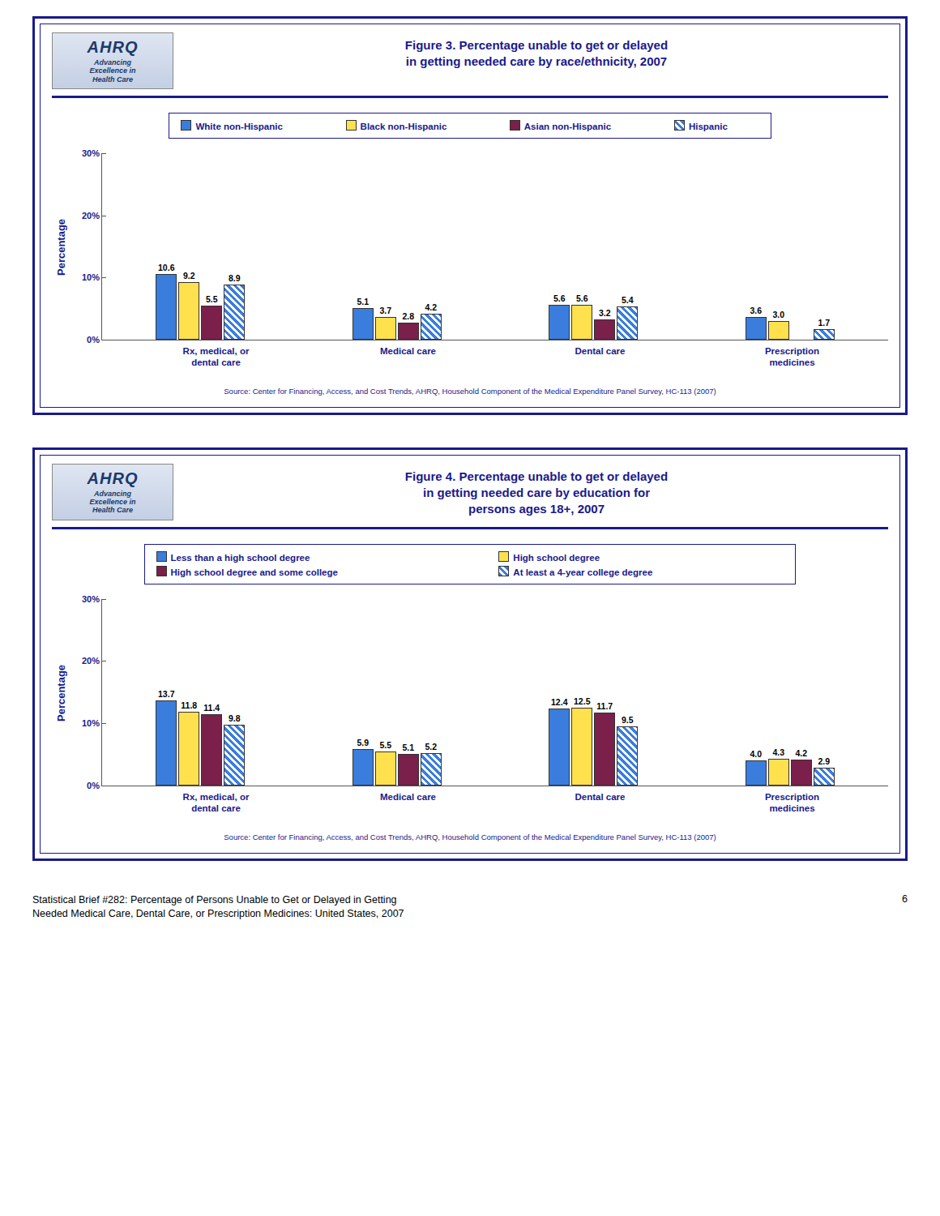AHRQ
Advancing
Excellence in
Health Care
Figure 3. Percentage unable to get or delayed
in getting needed care by race/ethnicity, 2007
| White non-Hispanic | Black non-Hispanic | Asian non-Hispanic | Hispanic |
Percentage
30%
20%
10%
0%
10.6
9.2
5.5
8.9
5.1
3.7
2.8
4.2
5.6
5.6
3.2
5.4
3.6
3.0
1.7
Rx, medical, or
dental care
Medical care
Dental care
Prescription
medicines
Source: Center for Financing, Access, and Cost Trends, AHRQ, Household Component of the Medical Expenditure Panel Survey, HC-113 (2007)
AHRQ
Advancing
Excellence in
Health Care
Figure 4. Percentage unable to get or delayed
in getting needed care by education for
persons ages 18+, 2007
| Less than a high school degree | High school degree |
| High school degree and some college | At least a 4-year college degree |
Percentage
30%
20%
10%
0%
13.7
11.8
11.4
9.8
5.9
5.5
5.1
5.2
12.4
12.5
11.7
9.5
4.0
4.3
4.2
2.9
Rx, medical, or
dental care
Medical care
Dental care
Prescription
medicines
Source: Center for Financing, Access, and Cost Trends, AHRQ, Household Component of the Medical Expenditure Panel Survey, HC-113 (2007)
Statistical Brief #282: Percentage of Persons Unable to Get or Delayed in Getting
Needed Medical Care, Dental Care, or Prescription Medicines: United States, 2007
6